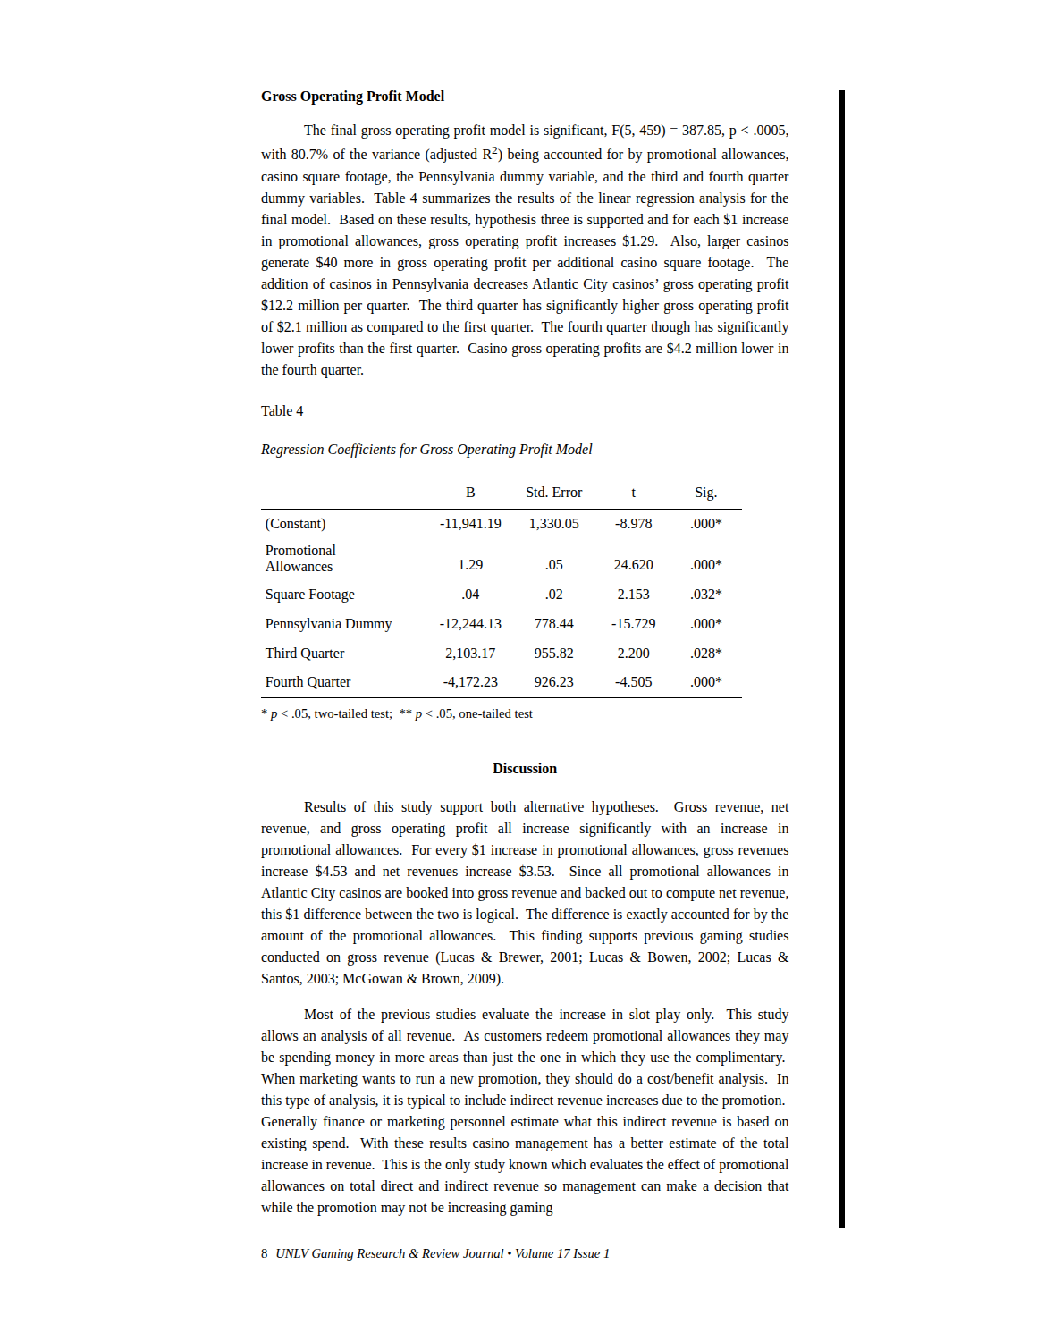Gross Operating Profit Model
The final gross operating profit model is significant, F(5, 459) = 387.85, p < .0005, with 80.7% of the variance (adjusted R2) being accounted for by promotional allowances, casino square footage, the Pennsylvania dummy variable, and the third and fourth quarter dummy variables. Table 4 summarizes the results of the linear regression analysis for the final model. Based on these results, hypothesis three is supported and for each $1 increase in promotional allowances, gross operating profit increases $1.29. Also, larger casinos generate $40 more in gross operating profit per additional casino square footage. The addition of casinos in Pennsylvania decreases Atlantic City casinos’ gross operating profit $12.2 million per quarter. The third quarter has significantly higher gross operating profit of $2.1 million as compared to the first quarter. The fourth quarter though has significantly lower profits than the first quarter. Casino gross operating profits are $4.2 million lower in the fourth quarter.
Table 4
Regression Coefficients for Gross Operating Profit Model
| | B | Std. Error | t | Sig. |
| --- | --- | --- | --- | --- |
| (Constant) | -11,941.19 | 1,330.05 | -8.978 | .000* |
| Promotional Allowances | 1.29 | .05 | 24.620 | .000* |
| Square Footage | .04 | .02 | 2.153 | .032* |
| Pennsylvania Dummy | -12,244.13 | 778.44 | -15.729 | .000* |
| Third Quarter | 2,103.17 | 955.82 | 2.200 | .028* |
| Fourth Quarter | -4,172.23 | 926.23 | -4.505 | .000* |
* p < .05, two-tailed test; ** p < .05, one-tailed test
Discussion
Results of this study support both alternative hypotheses. Gross revenue, net revenue, and gross operating profit all increase significantly with an increase in promotional allowances. For every $1 increase in promotional allowances, gross revenues increase $4.53 and net revenues increase $3.53. Since all promotional allowances in Atlantic City casinos are booked into gross revenue and backed out to compute net revenue, this $1 difference between the two is logical. The difference is exactly accounted for by the amount of the promotional allowances. This finding supports previous gaming studies conducted on gross revenue (Lucas & Brewer, 2001; Lucas & Bowen, 2002; Lucas & Santos, 2003; McGowan & Brown, 2009).
Most of the previous studies evaluate the increase in slot play only. This study allows an analysis of all revenue. As customers redeem promotional allowances they may be spending money in more areas than just the one in which they use the complimentary. When marketing wants to run a new promotion, they should do a cost/benefit analysis. In this type of analysis, it is typical to include indirect revenue increases due to the promotion. Generally finance or marketing personnel estimate what this indirect revenue is based on existing spend. With these results casino management has a better estimate of the total increase in revenue. This is the only study known which evaluates the effect of promotional allowances on total direct and indirect revenue so management can make a decision that while the promotion may not be increasing gaming
8 UNLV Gaming Research & Review Journal • Volume 17 Issue 1